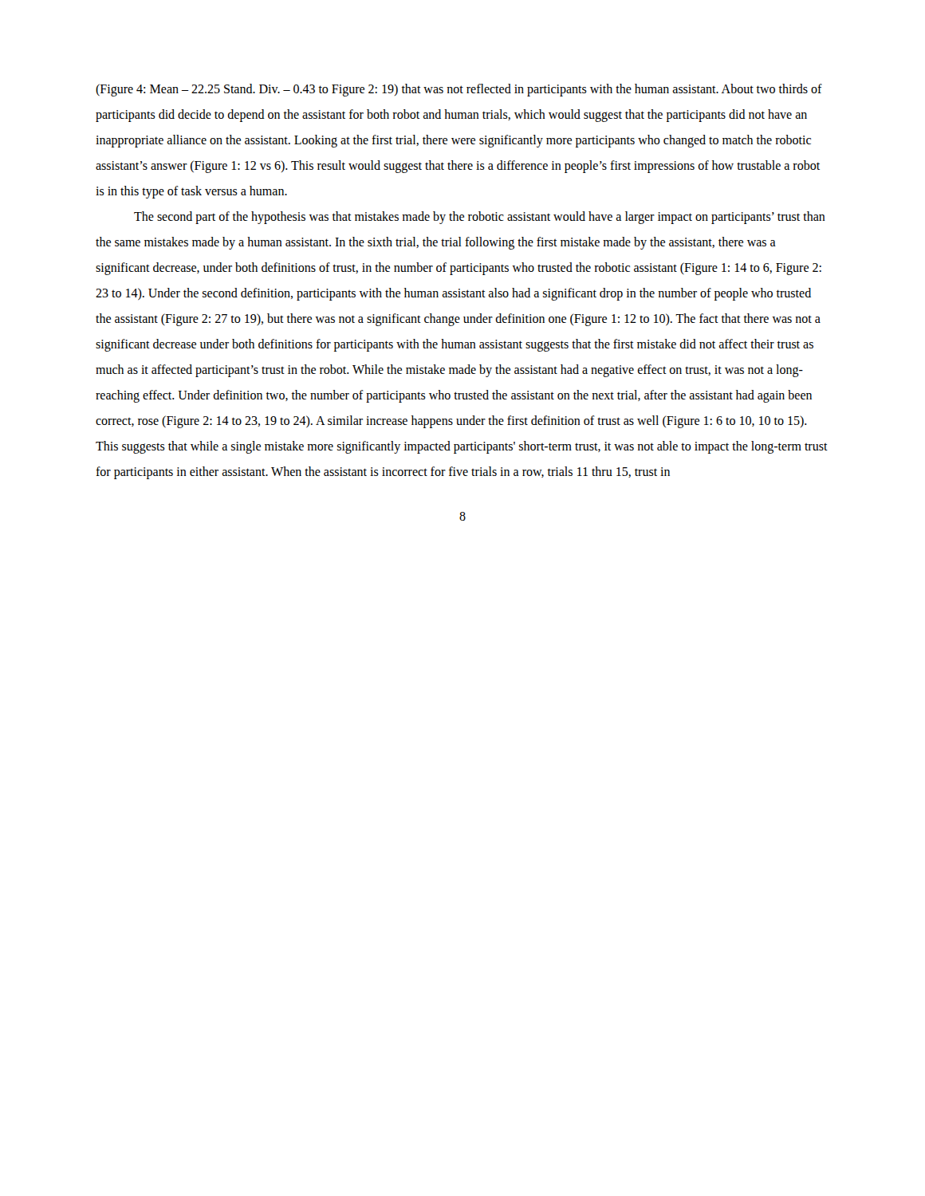(Figure 4: Mean – 22.25 Stand. Div. – 0.43 to Figure 2: 19) that was not reflected in participants with the human assistant. About two thirds of participants did decide to depend on the assistant for both robot and human trials, which would suggest that the participants did not have an inappropriate alliance on the assistant. Looking at the first trial, there were significantly more participants who changed to match the robotic assistant’s answer (Figure 1: 12 vs 6). This result would suggest that there is a difference in people’s first impressions of how trustable a robot is in this type of task versus a human.
The second part of the hypothesis was that mistakes made by the robotic assistant would have a larger impact on participants’ trust than the same mistakes made by a human assistant. In the sixth trial, the trial following the first mistake made by the assistant, there was a significant decrease, under both definitions of trust, in the number of participants who trusted the robotic assistant (Figure 1: 14 to 6, Figure 2: 23 to 14). Under the second definition, participants with the human assistant also had a significant drop in the number of people who trusted the assistant (Figure 2: 27 to 19), but there was not a significant change under definition one (Figure 1: 12 to 10). The fact that there was not a significant decrease under both definitions for participants with the human assistant suggests that the first mistake did not affect their trust as much as it affected participant’s trust in the robot. While the mistake made by the assistant had a negative effect on trust, it was not a long-reaching effect. Under definition two, the number of participants who trusted the assistant on the next trial, after the assistant had again been correct, rose (Figure 2: 14 to 23, 19 to 24). A similar increase happens under the first definition of trust as well (Figure 1: 6 to 10, 10 to 15). This suggests that while a single mistake more significantly impacted participants' short-term trust, it was not able to impact the long-term trust for participants in either assistant. When the assistant is incorrect for five trials in a row, trials 11 thru 15, trust in
8